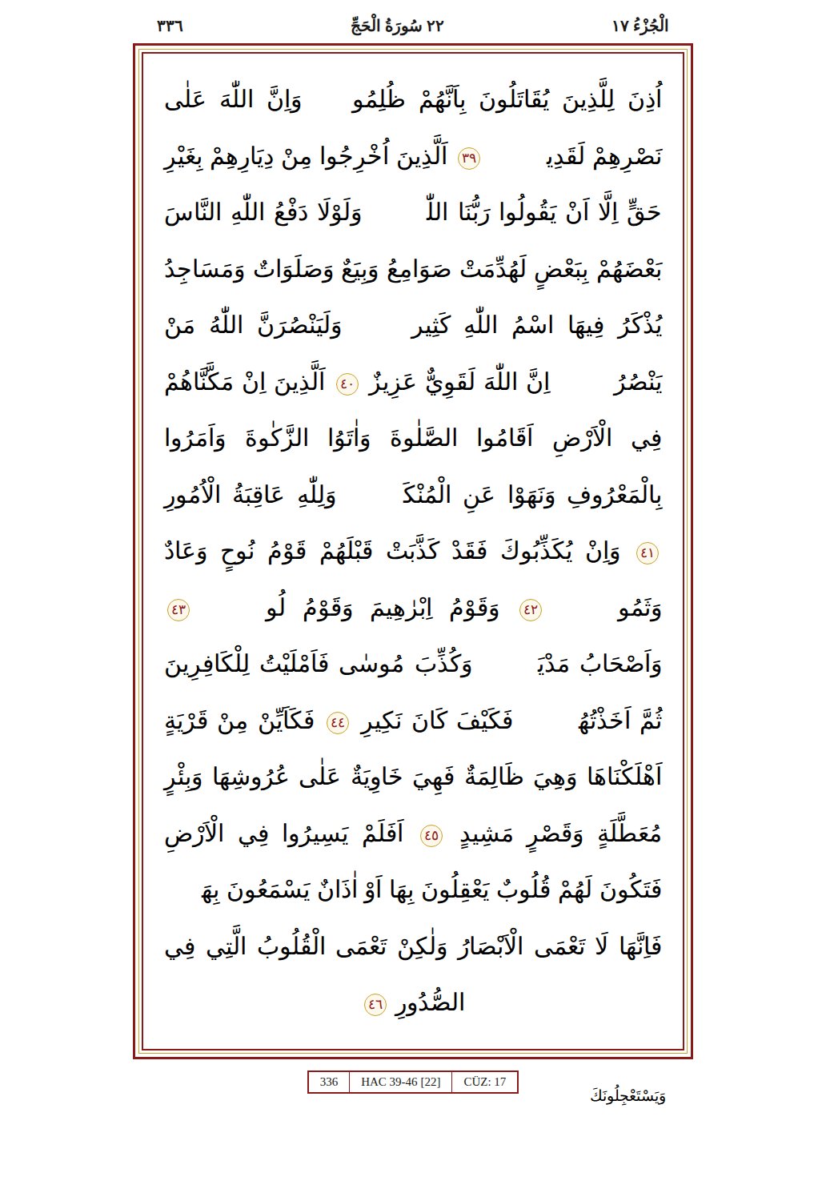الْجُزْءُ ١٧ ٢٢ سُورَةُ الْحَجِّ ٣٣٦
اُذِنَ لِلَّذِينَ يُقَاتَلُونَ بِاَنَّهُمْ ظُلِمُواۜ وَاِنَّ اللّٰهَ عَلٰى نَصْرِهِمْ لَقَدِيرٌۙ ٣٩ اَلَّذِينَ اُخْرِجُوا مِنْ دِيَارِهِمْ بِغَيْرِ حَقٍّ اِلَّا اَنْ يَقُولُوا رَبُّنَا اللّٰهُۜ وَلَوْلَا دَفْعُ اللّٰهِ النَّاسَ بَعْضَهُمْ بِبَعْضٍ لَهُدِّمَتْ صَوَامِعُ وَبِيَعٌ وَصَلَوَاتٌ وَمَسَاجِدُ يُذْكَرُ فِيهَا اسْمُ اللّٰهِ كَثِيراًۜ وَلَيَنْصُرَنَّ اللّٰهُ مَنْ يَنْصُرُهُۜ اِنَّ اللّٰهَ لَقَوِيٌّ عَزِيزٌ ٤٠ اَلَّذِينَ اِنْ مَكَّنَّاهُمْ فِي الْاَرْضِ اَقَامُوا الصَّلٰوةَ وَاٰتَوُا الزَّكٰوةَ وَاَمَرُوا بِالْمَعْرُوفِ وَنَهَوْا عَنِ الْمُنْكَرِۜ وَلِلّٰهِ عَاقِبَةُ الْاُمُورِ ٤١ وَاِنْ يُكَذِّبُوكَ فَقَدْ كَذَّبَتْ قَبْلَهُمْ قَوْمُ نُوحٍ وَعَادٌ وَثَمُودُۙ ٤٢ وَقَوْمُ اِبْرٰهِيمَ وَقَوْمُ لُوطٍۙ ٤٣ وَاَصْحَابُ مَدْيَنَۚ وَكُذِّبَ مُوسٰى فَاَمْلَيْتُ لِلْكَافِرِينَ ثُمَّ اَخَذْتُهُمْۚ فَكَيْفَ كَانَ نَكِيرِ ٤٤ فَكَاَيِّنْ مِنْ قَرْيَةٍ اَهْلَكْنَاهَا وَهِيَ ظَالِمَةٌ فَهِيَ خَاوِيَةٌ عَلٰى عُرُوشِهَا وَبِئْرٍ مُعَطَّلَةٍ وَقَصْرٍ مَشِيدٍ ٤٥ اَفَلَمْ يَسِيرُوا فِي الْاَرْضِ فَتَكُونَ لَهُمْ قُلُوبٌ يَعْقِلُونَ بِهَا اَوْ اٰذَانٌ يَسْمَعُونَ بِهَاۚ فَاِنَّهَا لَا تَعْمَى الْاَبْصَارُ وَلٰكِنْ تَعْمَى الْقُلُوبُ الَّتِي فِي الصُّدُورِ ٤٦
CÜZ: 17
[22] HAC 39-46
336
وَيَسْتَعْجِلُونَكَ